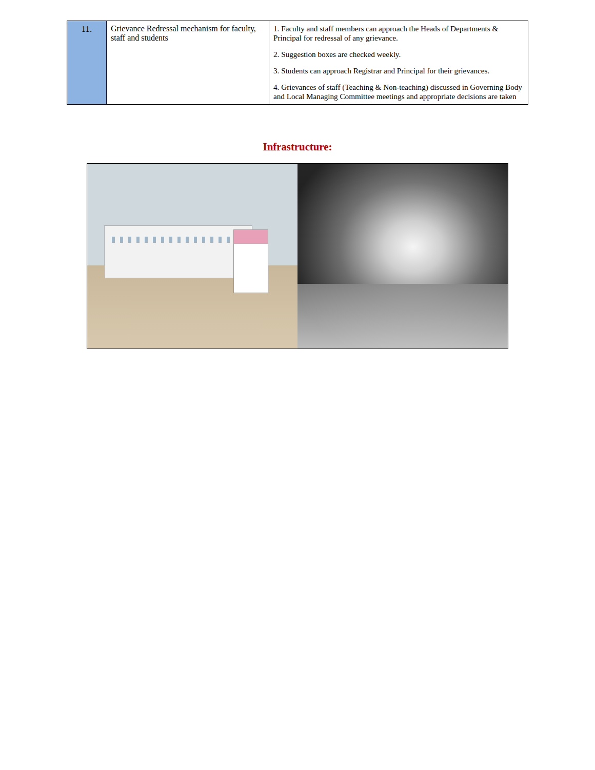| 11. | Grievance Redressal mechanism for faculty, staff and students | 1. Faculty and staff members can approach the Heads of Departments & Principal for redressal of any grievance. 2. Suggestion boxes are checked weekly. 3. Students can approach Registrar and Principal for their grievances. 4. Grievances of staff (Teaching & Non-teaching) discussed in Governing Body and Local Managing Committee meetings and appropriate decisions are taken |
Infrastructure: